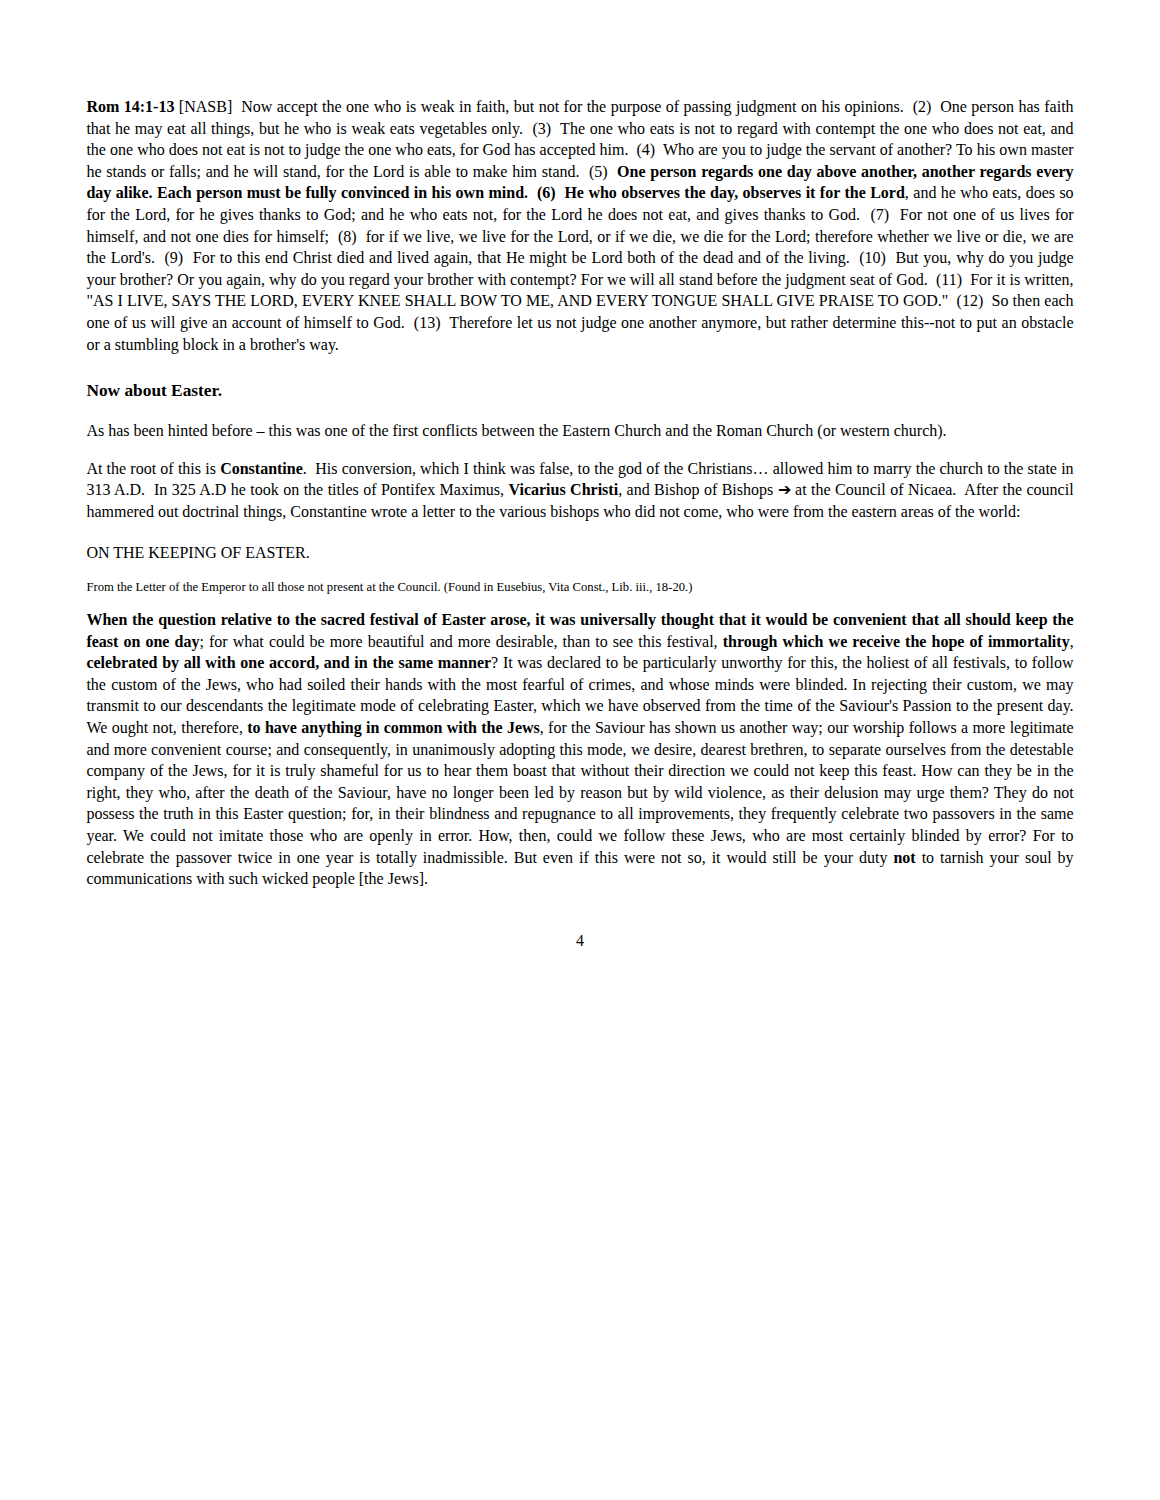Rom 14:1-13 [NASB] Now accept the one who is weak in faith, but not for the purpose of passing judgment on his opinions. (2) One person has faith that he may eat all things, but he who is weak eats vegetables only. (3) The one who eats is not to regard with contempt the one who does not eat, and the one who does not eat is not to judge the one who eats, for God has accepted him. (4) Who are you to judge the servant of another? To his own master he stands or falls; and he will stand, for the Lord is able to make him stand. (5) One person regards one day above another, another regards every day alike. Each person must be fully convinced in his own mind. (6) He who observes the day, observes it for the Lord, and he who eats, does so for the Lord, for he gives thanks to God; and he who eats not, for the Lord he does not eat, and gives thanks to God. (7) For not one of us lives for himself, and not one dies for himself; (8) for if we live, we live for the Lord, or if we die, we die for the Lord; therefore whether we live or die, we are the Lord's. (9) For to this end Christ died and lived again, that He might be Lord both of the dead and of the living. (10) But you, why do you judge your brother? Or you again, why do you regard your brother with contempt? For we will all stand before the judgment seat of God. (11) For it is written, "AS I LIVE, SAYS THE LORD, EVERY KNEE SHALL BOW TO ME, AND EVERY TONGUE SHALL GIVE PRAISE TO GOD." (12) So then each one of us will give an account of himself to God. (13) Therefore let us not judge one another anymore, but rather determine this--not to put an obstacle or a stumbling block in a brother's way.
Now about Easter.
As has been hinted before – this was one of the first conflicts between the Eastern Church and the Roman Church (or western church).
At the root of this is Constantine. His conversion, which I think was false, to the god of the Christians… allowed him to marry the church to the state in 313 A.D. In 325 A.D he took on the titles of Pontifex Maximus, Vicarius Christi, and Bishop of Bishops ➔ at the Council of Nicaea. After the council hammered out doctrinal things, Constantine wrote a letter to the various bishops who did not come, who were from the eastern areas of the world:
ON THE KEEPING OF EASTER.
From the Letter of the Emperor to all those not present at the Council. (Found in Eusebius, Vita Const., Lib. iii., 18-20.)
When the question relative to the sacred festival of Easter arose, it was universally thought that it would be convenient that all should keep the feast on one day; for what could be more beautiful and more desirable, than to see this festival, through which we receive the hope of immortality, celebrated by all with one accord, and in the same manner? It was declared to be particularly unworthy for this, the holiest of all festivals, to follow the custom of the Jews, who had soiled their hands with the most fearful of crimes, and whose minds were blinded. In rejecting their custom, we may transmit to our descendants the legitimate mode of celebrating Easter, which we have observed from the time of the Saviour's Passion to the present day. We ought not, therefore, to have anything in common with the Jews, for the Saviour has shown us another way; our worship follows a more legitimate and more convenient course; and consequently, in unanimously adopting this mode, we desire, dearest brethren, to separate ourselves from the detestable company of the Jews, for it is truly shameful for us to hear them boast that without their direction we could not keep this feast. How can they be in the right, they who, after the death of the Saviour, have no longer been led by reason but by wild violence, as their delusion may urge them? They do not possess the truth in this Easter question; for, in their blindness and repugnance to all improvements, they frequently celebrate two passovers in the same year. We could not imitate those who are openly in error. How, then, could we follow these Jews, who are most certainly blinded by error? For to celebrate the passover twice in one year is totally inadmissible. But even if this were not so, it would still be your duty not to tarnish your soul by communications with such wicked people [the Jews].
4